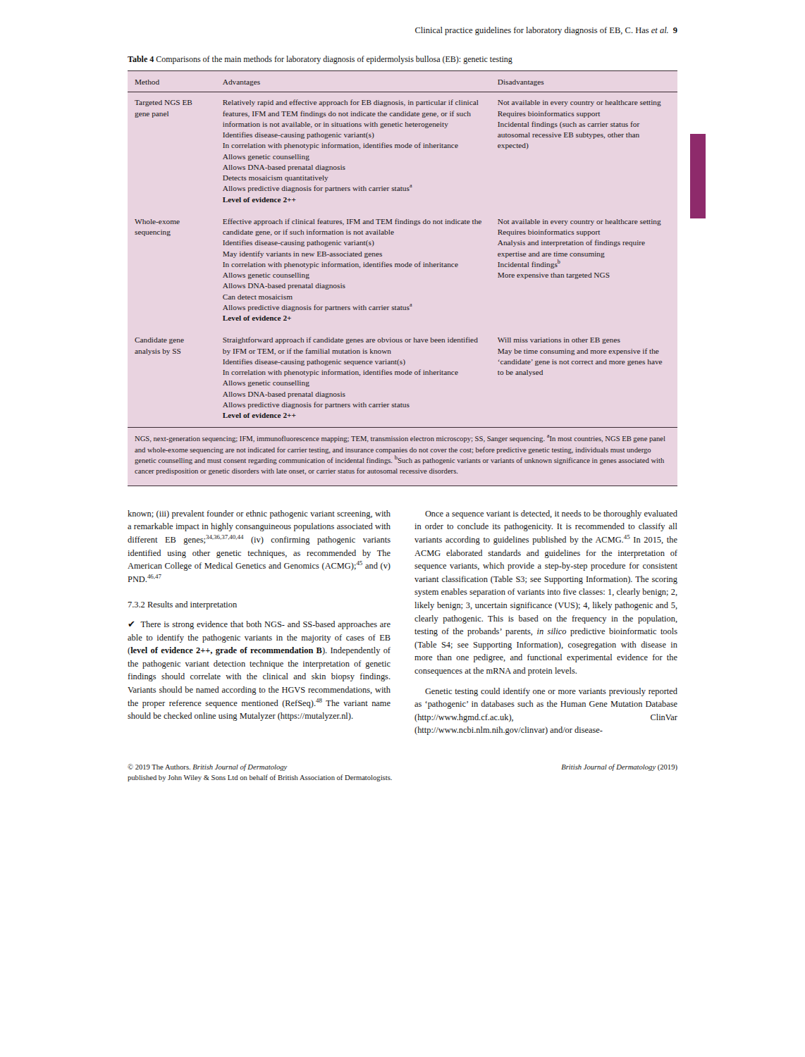Clinical practice guidelines for laboratory diagnosis of EB, C. Has et al. 9
Table 4 Comparisons of the main methods for laboratory diagnosis of epidermolysis bullosa (EB): genetic testing
| Method | Advantages | Disadvantages |
| --- | --- | --- |
| Targeted NGS EB gene panel | Relatively rapid and effective approach for EB diagnosis, in particular if clinical features, IFM and TEM findings do not indicate the candidate gene, or if such information is not available, or in situations with genetic heterogeneity Identifies disease-causing pathogenic variant(s) In correlation with phenotypic information, identifies mode of inheritance Allows genetic counselling Allows DNA-based prenatal diagnosis Detects mosaicism quantitatively Allows predictive diagnosis for partners with carrier status a Level of evidence 2++ | Not available in every country or healthcare setting Requires bioinformatics support Incidental findings (such as carrier status for autosomal recessive EB subtypes, other than expected) |
| Whole-exome sequencing | Effective approach if clinical features, IFM and TEM findings do not indicate the candidate gene, or if such information is not available Identifies disease-causing pathogenic variant(s) May identify variants in new EB-associated genes In correlation with phenotypic information, identifies mode of inheritance Allows genetic counselling Allows DNA-based prenatal diagnosis Can detect mosaicism Allows predictive diagnosis for partners with carrier status a Level of evidence 2+ | Not available in every country or healthcare setting Requires bioinformatics support Analysis and interpretation of findings require expertise and are time consuming Incidental findings b More expensive than targeted NGS |
| Candidate gene analysis by SS | Straightforward approach if candidate genes are obvious or have been identified by IFM or TEM, or if the familial mutation is known Identifies disease-causing pathogenic sequence variant(s) In correlation with phenotypic information, identifies mode of inheritance Allows genetic counselling Allows DNA-based prenatal diagnosis Allows predictive diagnosis for partners with carrier status Level of evidence 2++ | Will miss variations in other EB genes May be time consuming and more expensive if the ‘candidate’ gene is not correct and more genes have to be analysed |
NGS, next-generation sequencing; IFM, immunofluorescence mapping; TEM, transmission electron microscopy; SS, Sanger sequencing. aIn most countries, NGS EB gene panel and whole-exome sequencing are not indicated for carrier testing, and insurance companies do not cover the cost; before predictive genetic testing, individuals must undergo genetic counselling and must consent regarding communication of incidental findings. bSuch as pathogenic variants or variants of unknown significance in genes associated with cancer predisposition or genetic disorders with late onset, or carrier status for autosomal recessive disorders.
known; (iii) prevalent founder or ethnic pathogenic variant screening, with a remarkable impact in highly consanguineous populations associated with different EB genes;34,36,37,40,44 (iv) confirming pathogenic variants identified using other genetic techniques, as recommended by The American College of Medical Genetics and Genomics (ACMG);45 and (v) PND.46,47
7.3.2 Results and interpretation
✔ There is strong evidence that both NGS- and SS-based approaches are able to identify the pathogenic variants in the majority of cases of EB (level of evidence 2++, grade of recommendation B). Independently of the pathogenic variant detection technique the interpretation of genetic findings should correlate with the clinical and skin biopsy findings. Variants should be named according to the HGVS recommendations, with the proper reference sequence mentioned (RefSeq).48 The variant name should be checked online using Mutalyzer (https://mutalyzer.nl).
Once a sequence variant is detected, it needs to be thoroughly evaluated in order to conclude its pathogenicity. It is recommended to classify all variants according to guidelines published by the ACMG.45 In 2015, the ACMG elaborated standards and guidelines for the interpretation of sequence variants, which provide a step-by-step procedure for consistent variant classification (Table S3; see Supporting Information). The scoring system enables separation of variants into five classes: 1, clearly benign; 2, likely benign; 3, uncertain significance (VUS); 4, likely pathogenic and 5, clearly pathogenic. This is based on the frequency in the population, testing of the probands’ parents, in silico predictive bioinformatic tools (Table S4; see Supporting Information), cosegregation with disease in more than one pedigree, and functional experimental evidence for the consequences at the mRNA and protein levels.
Genetic testing could identify one or more variants previously reported as ‘pathogenic’ in databases such as the Human Gene Mutation Database (http://www.hgmd.cf.ac.uk), ClinVar (http://www.ncbi.nlm.nih.gov/clinvar) and/or disease-
© 2019 The Authors. British Journal of Dermatology
published by John Wiley & Sons Ltd on behalf of British Association of Dermatologists.
British Journal of Dermatology (2019)